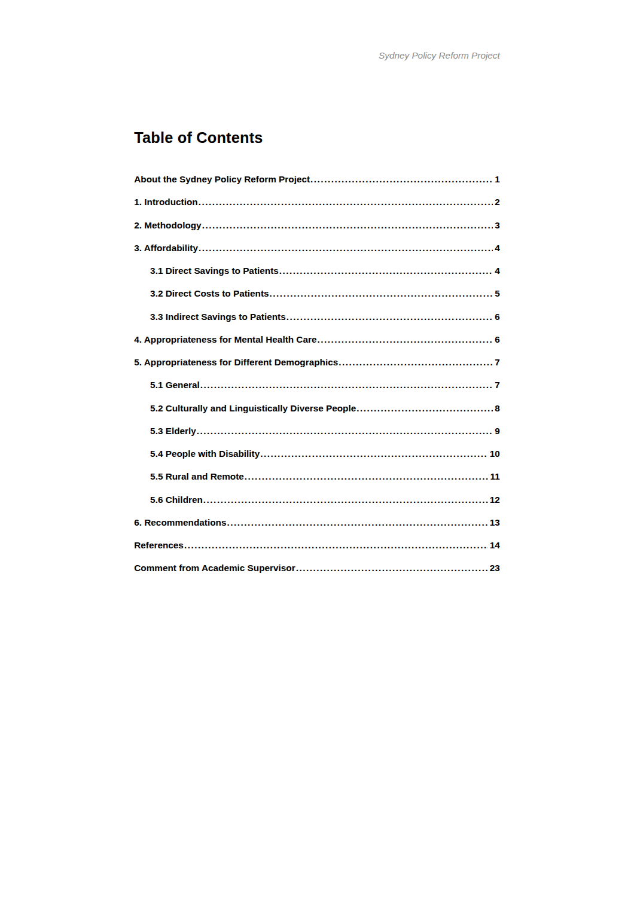Sydney Policy Reform Project
Table of Contents
About the Sydney Policy Reform Project ........................................................................... 1
1. Introduction ................................................................................................. 2
2. Methodology ................................................................................................ 3
3. Affordability .................................................................................................. 4
3.1 Direct Savings to Patients ........................................................................... 4
3.2 Direct Costs to Patients .............................................................................. 5
3.3 Indirect Savings to Patients ........................................................................ 6
4. Appropriateness for Mental Health Care ....................................................... 6
5. Appropriateness for Different Demographics ................................................ 7
5.1 General .............................................................................................. 7
5.2 Culturally and Linguistically Diverse People ............................................. 8
5.3 Elderly ................................................................................................ 9
5.4 People with Disability .............................................................................. 10
5.5 Rural and Remote ................................................................................. 11
5.6 Children .............................................................................................. 12
6. Recommendations ....................................................................................... 13
References ..................................................................................................... 14
Comment from Academic Supervisor ............................................................. 23